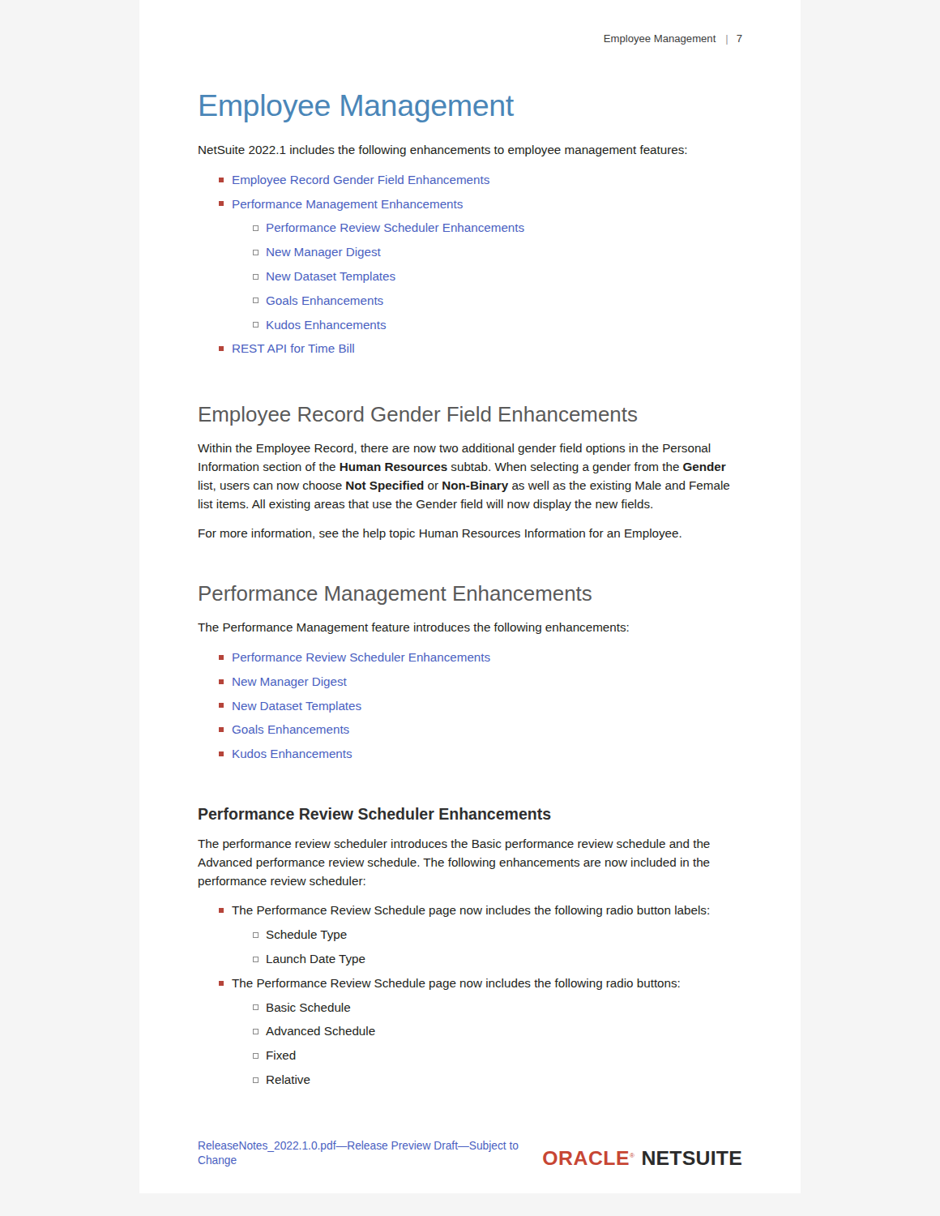Employee Management|7
Employee Management
NetSuite 2022.1 includes the following enhancements to employee management features:
Employee Record Gender Field Enhancements
Performance Management Enhancements
Performance Review Scheduler Enhancements
New Manager Digest
New Dataset Templates
Goals Enhancements
Kudos Enhancements
REST API for Time Bill
Employee Record Gender Field Enhancements
Within the Employee Record, there are now two additional gender field options in the Personal Information section of the Human Resources subtab. When selecting a gender from the Gender list, users can now choose Not Specified or Non-Binary as well as the existing Male and Female list items. All existing areas that use the Gender field will now display the new fields.
For more information, see the help topic Human Resources Information for an Employee.
Performance Management Enhancements
The Performance Management feature introduces the following enhancements:
Performance Review Scheduler Enhancements
New Manager Digest
New Dataset Templates
Goals Enhancements
Kudos Enhancements
Performance Review Scheduler Enhancements
The performance review scheduler introduces the Basic performance review schedule and the Advanced performance review schedule. The following enhancements are now included in the performance review scheduler:
The Performance Review Schedule page now includes the following radio button labels:
Schedule Type
Launch Date Type
The Performance Review Schedule page now includes the following radio buttons:
Basic Schedule
Advanced Schedule
Fixed
Relative
ReleaseNotes_2022.1.0.pdf—Release Preview Draft—Subject to Change
ORACLE® NETSUITE